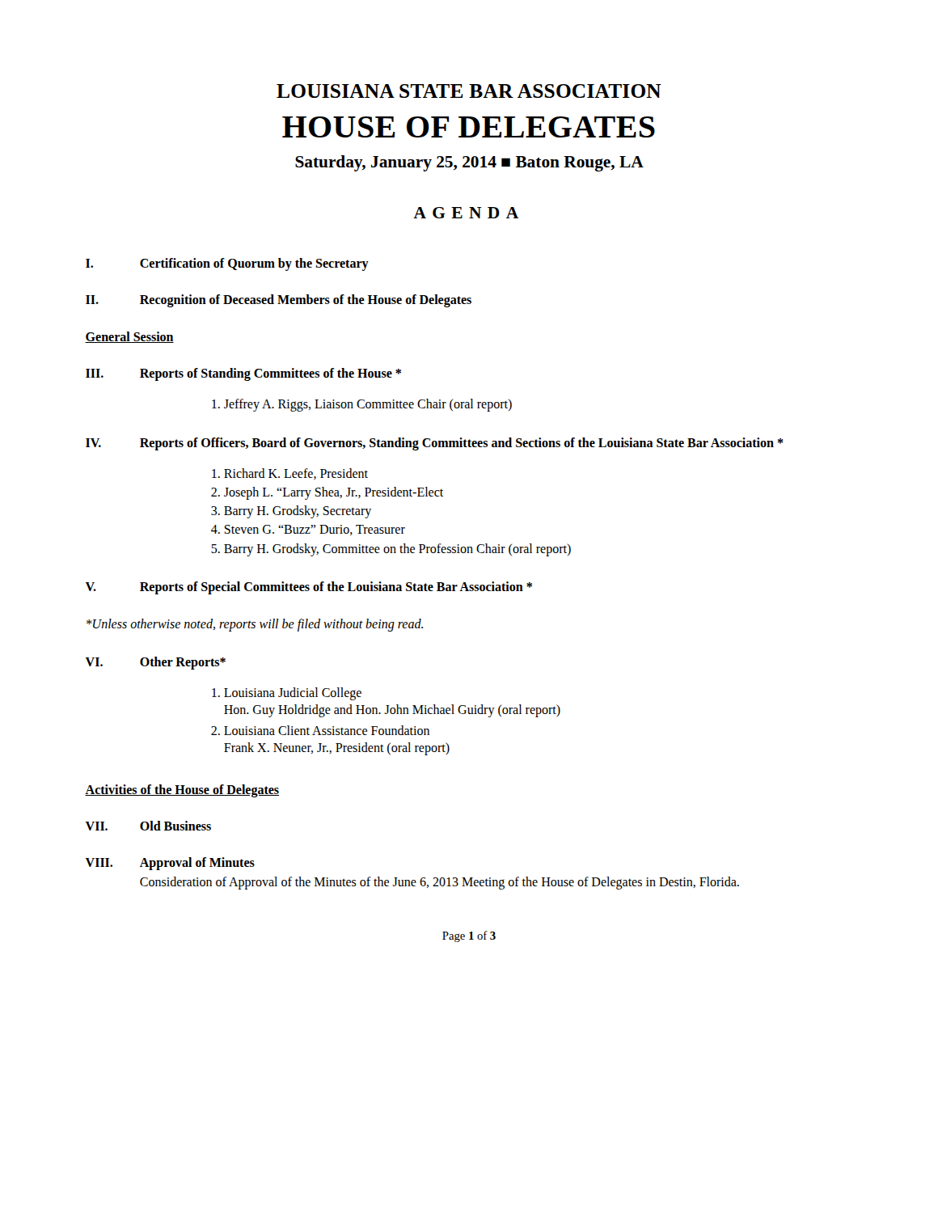LOUISIANA STATE BAR ASSOCIATION
HOUSE OF DELEGATES
Saturday, January 25, 2014 ■ Baton Rouge, LA
AGENDA
I.
Certification of Quorum by the Secretary
II.
Recognition of Deceased Members of the House of Delegates
General Session
III.
Reports of Standing Committees of the House *
Jeffrey A. Riggs, Liaison Committee Chair (oral report)
IV.
Reports of Officers, Board of Governors, Standing Committees and Sections of the Louisiana State Bar Association *
Richard K. Leefe, President
Joseph L. “Larry Shea, Jr., President-Elect
Barry H. Grodsky, Secretary
Steven G. “Buzz” Durio, Treasurer
Barry H. Grodsky, Committee on the Profession Chair (oral report)
V.
Reports of Special Committees of the Louisiana State Bar Association *
*Unless otherwise noted, reports will be filed without being read.
VI.
Other Reports*
Louisiana Judicial College
Hon. Guy Holdridge and Hon. John Michael Guidry (oral report)
Louisiana Client Assistance Foundation
Frank X. Neuner, Jr., President (oral report)
Activities of the House of Delegates
VII.
Old Business
VIII.
Approval of Minutes
Consideration of Approval of the Minutes of the June 6, 2013 Meeting of the House of Delegates in Destin, Florida.
Page 1 of 3